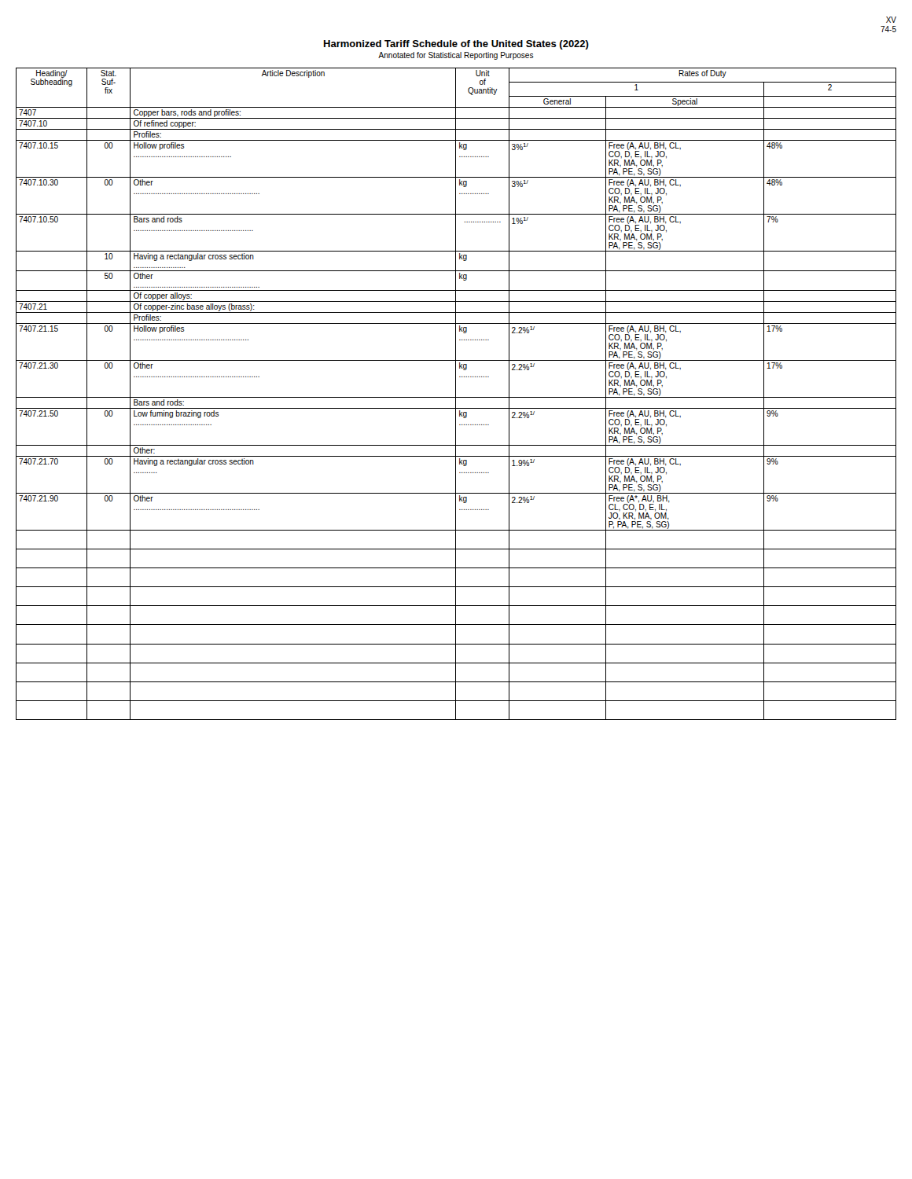XV
74-5
Harmonized Tariff Schedule of the United States (2022)
Annotated for Statistical Reporting Purposes
| Heading/ Subheading | Stat. Suf- fix | Article Description | Unit of Quantity | Rates of Duty |
| --- | --- | --- | --- | --- |
| 1 | 2 |
| | | | | General | Special | |
| 7407 | | Copper bars, rods and profiles: | | | | |
| 7407.10 | | Of refined copper: | | | | |
| | | Profiles: | | | | |
| 7407.10.15 | 00 | Hollow profiles ............................................. | kg .............. | 3% 1/ | Free (A, AU, BH, CL, CO, D, E, IL, JO, KR, MA, OM, P, PA, PE, S, SG) | 48% |
| 7407.10.30 | 00 | Other .......................................................... | kg .............. | 3% 1/ | Free (A, AU, BH, CL, CO, D, E, IL, JO, KR, MA, OM, P, PA, PE, S, SG) | 48% |
| 7407.10.50 | | Bars and rods ....................................................... | ................. | 1% 1/ | Free (A, AU, BH, CL, CO, D, E, IL, JO, KR, MA, OM, P, PA, PE, S, SG) | 7% |
| | 10 | Having a rectangular cross section ........................ | kg | | | |
| | 50 | Other .......................................................... | kg | | | |
| | | Of copper alloys: | | | | |
| 7407.21 | | Of copper-zinc base alloys (brass): | | | | |
| | | Profiles: | | | | |
| 7407.21.15 | 00 | Hollow profiles ..................................................... | kg .............. | 2.2% 1/ | Free (A, AU, BH, CL, CO, D, E, IL, JO, KR, MA, OM, P, PA, PE, S, SG) | 17% |
| 7407.21.30 | 00 | Other .......................................................... | kg .............. | 2.2% 1/ | Free (A, AU, BH, CL, CO, D, E, IL, JO, KR, MA, OM, P, PA, PE, S, SG) | 17% |
| | | Bars and rods: | | | | |
| 7407.21.50 | 00 | Low fuming brazing rods .................................... | kg .............. | 2.2% 1/ | Free (A, AU, BH, CL, CO, D, E, IL, JO, KR, MA, OM, P, PA, PE, S, SG) | 9% |
| | | Other: | | | | |
| 7407.21.70 | 00 | Having a rectangular cross section ........... | kg .............. | 1.9% 1/ | Free (A, AU, BH, CL, CO, D, E, IL, JO, KR, MA, OM, P, PA, PE, S, SG) | 9% |
| 7407.21.90 | 00 | Other .......................................................... | kg .............. | 2.2% 1/ | Free (A*, AU, BH, CL, CO, D, E, IL, JO, KR, MA, OM, P, PA, PE, S, SG) | 9% |